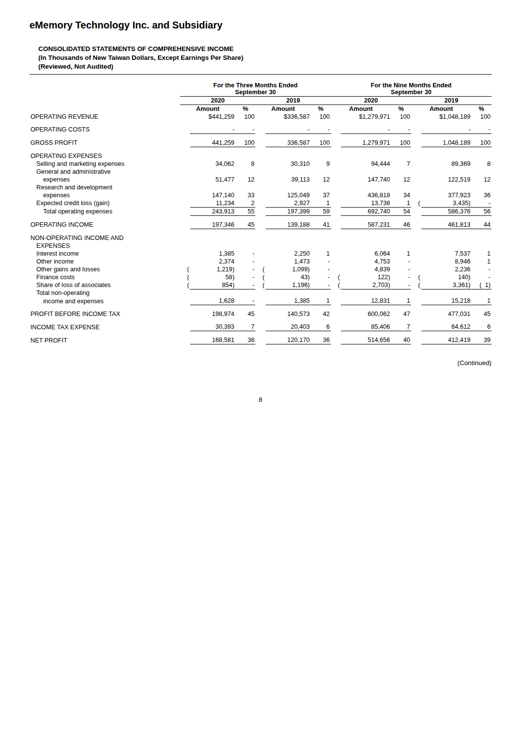eMemory Technology Inc. and Subsidiary
CONSOLIDATED STATEMENTS OF COMPREHENSIVE INCOME
(In Thousands of New Taiwan Dollars, Except Earnings Per Share)
(Reviewed, Not Audited)
| | For the Three Months Ended September 30 | For the Nine Months Ended September 30 |
| | 2020 | 2019 | 2020 | 2019 |
| | Amount | % | Amount | % | Amount | % | Amount | % |
| OPERATING REVENUE | | $441,259 | 100 | | $336,587 | 100 | | $1,279,971 | 100 | | $1,048,189 | 100 |
| OPERATING COSTS | | - | - | | - | - | | - | - | | - | - |
| GROSS PROFIT | | 441,259 | 100 | | 336,587 | 100 | | 1,279,971 | 100 | | 1,048,189 | 100 |
| OPERATING EXPENSES | |
| Selling and marketing expenses | | 34,062 | 8 | | 30,310 | 9 | | 94,444 | 7 | | 89,369 | 8 |
| General and administrative | |
| expenses | | 51,477 | 12 | | 39,113 | 12 | | 147,740 | 12 | | 122,519 | 12 |
| Research and development | |
| expenses | | 147,140 | 33 | | 125,049 | 37 | | 436,818 | 34 | | 377,923 | 36 |
| Expected credit loss (gain) | | 11,234 | 2 | | 2,927 | 1 | | 13,738 | 1 | ( | 3,435) | - |
| Total operating expenses | | 243,913 | 55 | | 197,399 | 59 | | 692,740 | 54 | | 586,376 | 56 |
| OPERATING INCOME | | 197,346 | 45 | | 139,188 | 41 | | 587,231 | 46 | | 461,813 | 44 |
| NON-OPERATING INCOME AND | |
| EXPENSES | |
| Interest income | | 1,385 | - | | 2,250 | 1 | | 6,064 | 1 | | 7,537 | 1 |
| Other income | | 2,374 | - | | 1,473 | - | | 4,753 | - | | 8,946 | 1 |
| Other gains and losses | ( | 1,219) | - | ( | 1,099) | - | | 4,839 | - | | 2,236 | - |
| Finance costs | ( | 58) | - | ( | 43) | - | ( | 122) | - | ( | 140) | - |
| Share of loss of associates | ( | 854) | - | ( | 1,196) | - | ( | 2,703) | - | ( | 3,361) | ( 1) |
| Total non-operating | |
| income and expenses | | 1,628 | - | | 1,385 | 1 | | 12,831 | 1 | | 15,218 | 1 |
| PROFIT BEFORE INCOME TAX | | 198,974 | 45 | | 140,573 | 42 | | 600,062 | 47 | | 477,031 | 45 |
| INCOME TAX EXPENSE | | 30,393 | 7 | | 20,403 | 6 | | 85,406 | 7 | | 64,612 | 6 |
| NET PROFIT | | 168,581 | 38 | | 120,170 | 36 | | 514,656 | 40 | | 412,419 | 39 |
(Continued)
8